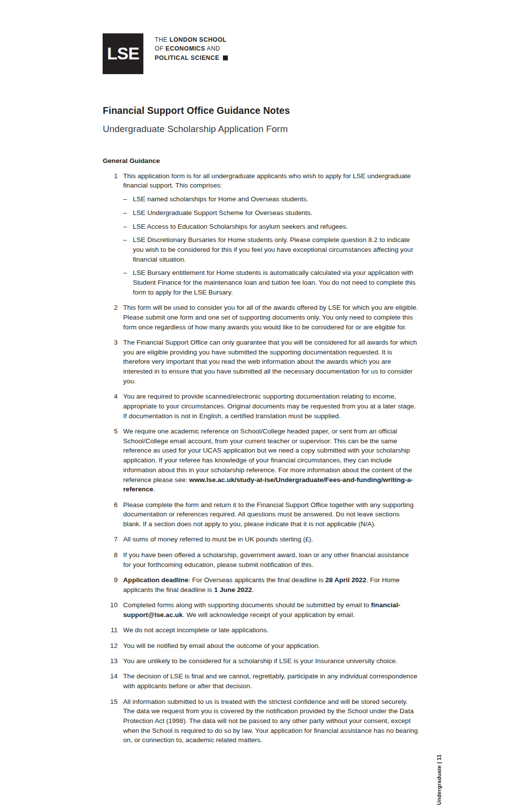LSE
THE LONDON SCHOOL
OF ECONOMICS AND
POLITICAL SCIENCE
Financial Support Office Guidance Notes
Undergraduate Scholarship Application Form
General Guidance
This application form is for all undergraduate applicants who wish to apply for LSE undergraduate financial support. This comprises:
LSE named scholarships for Home and Overseas students.
LSE Undergraduate Support Scheme for Overseas students.
LSE Access to Education Scholarships for asylum seekers and refugees.
LSE Discretionary Bursaries for Home students only. Please complete question 8.2 to indicate you wish to be considered for this if you feel you have exceptional circumstances affecting your financial situation.
LSE Bursary entitlement for Home students is automatically calculated via your application with Student Finance for the maintenance loan and tuition fee loan. You do not need to complete this form to apply for the LSE Bursary.
This form will be used to consider you for all of the awards offered by LSE for which you are eligible. Please submit one form and one set of supporting documents only. You only need to complete this form once regardless of how many awards you would like to be considered for or are eligible for.
The Financial Support Office can only guarantee that you will be considered for all awards for which you are eligible providing you have submitted the supporting documentation requested. It is therefore very important that you read the web information about the awards which you are interested in to ensure that you have submitted all the necessary documentation for us to consider you.
You are required to provide scanned/electronic supporting documentation relating to income, appropriate to your circumstances. Original documents may be requested from you at a later stage. If documentation is not in English, a certified translation must be supplied.
We require one academic reference on School/College headed paper, or sent from an official School/College email account, from your current teacher or supervisor. This can be the same reference as used for your UCAS application but we need a copy submitted with your scholarship application. If your referee has knowledge of your financial circumstances, they can include information about this in your scholarship reference. For more information about the content of the reference please see: www.lse.ac.uk/study-at-lse/Undergraduate/Fees-and-funding/writing-a-reference.
Please complete the form and return it to the Financial Support Office together with any supporting documentation or references required. All questions must be answered. Do not leave sections blank. If a section does not apply to you, please indicate that it is not applicable (N/A).
All sums of money referred to must be in UK pounds sterling (£).
If you have been offered a scholarship, government award, loan or any other financial assistance for your forthcoming education, please submit notification of this.
Application deadline: For Overseas applicants the final deadline is 28 April 2022. For Home applicants the final deadline is 1 June 2022.
Completed forms along with supporting documents should be submitted by email to financial-support@lse.ac.uk. We will acknowledge receipt of your application by email.
We do not accept incomplete or late applications.
You will be notified by email about the outcome of your application.
You are unlikely to be considered for a scholarship if LSE is your Insurance university choice.
The decision of LSE is final and we cannot, regrettably, participate in any individual correspondence with applicants before or after that decision.
All information submitted to us is treated with the strictest confidence and will be stored securely. The data we request from you is covered by the notification provided by the School under the Data Protection Act (1998). The data will not be passed to any other party without your consent, except when the School is required to do so by law. Your application for financial assistance has no bearing on, or connection to, academic related matters.
Undergraduate | 11